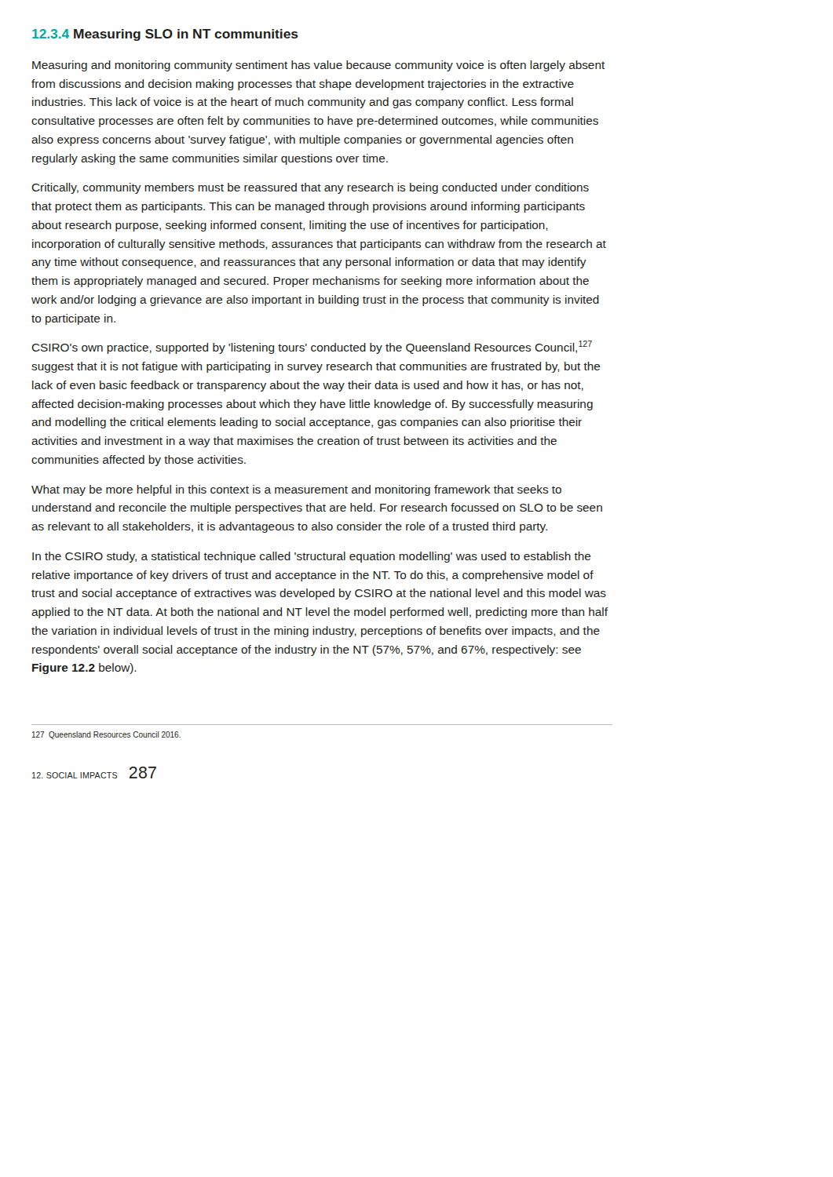12.3.4 Measuring SLO in NT communities
Measuring and monitoring community sentiment has value because community voice is often largely absent from discussions and decision making processes that shape development trajectories in the extractive industries. This lack of voice is at the heart of much community and gas company conflict. Less formal consultative processes are often felt by communities to have pre-determined outcomes, while communities also express concerns about 'survey fatigue', with multiple companies or governmental agencies often regularly asking the same communities similar questions over time.
Critically, community members must be reassured that any research is being conducted under conditions that protect them as participants. This can be managed through provisions around informing participants about research purpose, seeking informed consent, limiting the use of incentives for participation, incorporation of culturally sensitive methods, assurances that participants can withdraw from the research at any time without consequence, and reassurances that any personal information or data that may identify them is appropriately managed and secured. Proper mechanisms for seeking more information about the work and/or lodging a grievance are also important in building trust in the process that community is invited to participate in.
CSIRO's own practice, supported by 'listening tours' conducted by the Queensland Resources Council,127 suggest that it is not fatigue with participating in survey research that communities are frustrated by, but the lack of even basic feedback or transparency about the way their data is used and how it has, or has not, affected decision-making processes about which they have little knowledge of. By successfully measuring and modelling the critical elements leading to social acceptance, gas companies can also prioritise their activities and investment in a way that maximises the creation of trust between its activities and the communities affected by those activities.
What may be more helpful in this context is a measurement and monitoring framework that seeks to understand and reconcile the multiple perspectives that are held. For research focussed on SLO to be seen as relevant to all stakeholders, it is advantageous to also consider the role of a trusted third party.
In the CSIRO study, a statistical technique called 'structural equation modelling' was used to establish the relative importance of key drivers of trust and acceptance in the NT. To do this, a comprehensive model of trust and social acceptance of extractives was developed by CSIRO at the national level and this model was applied to the NT data. At both the national and NT level the model performed well, predicting more than half the variation in individual levels of trust in the mining industry, perceptions of benefits over impacts, and the respondents' overall social acceptance of the industry in the NT (57%, 57%, and 67%, respectively: see Figure 12.2 below).
127 Queensland Resources Council 2016.
12. SOCIAL IMPACTS 287